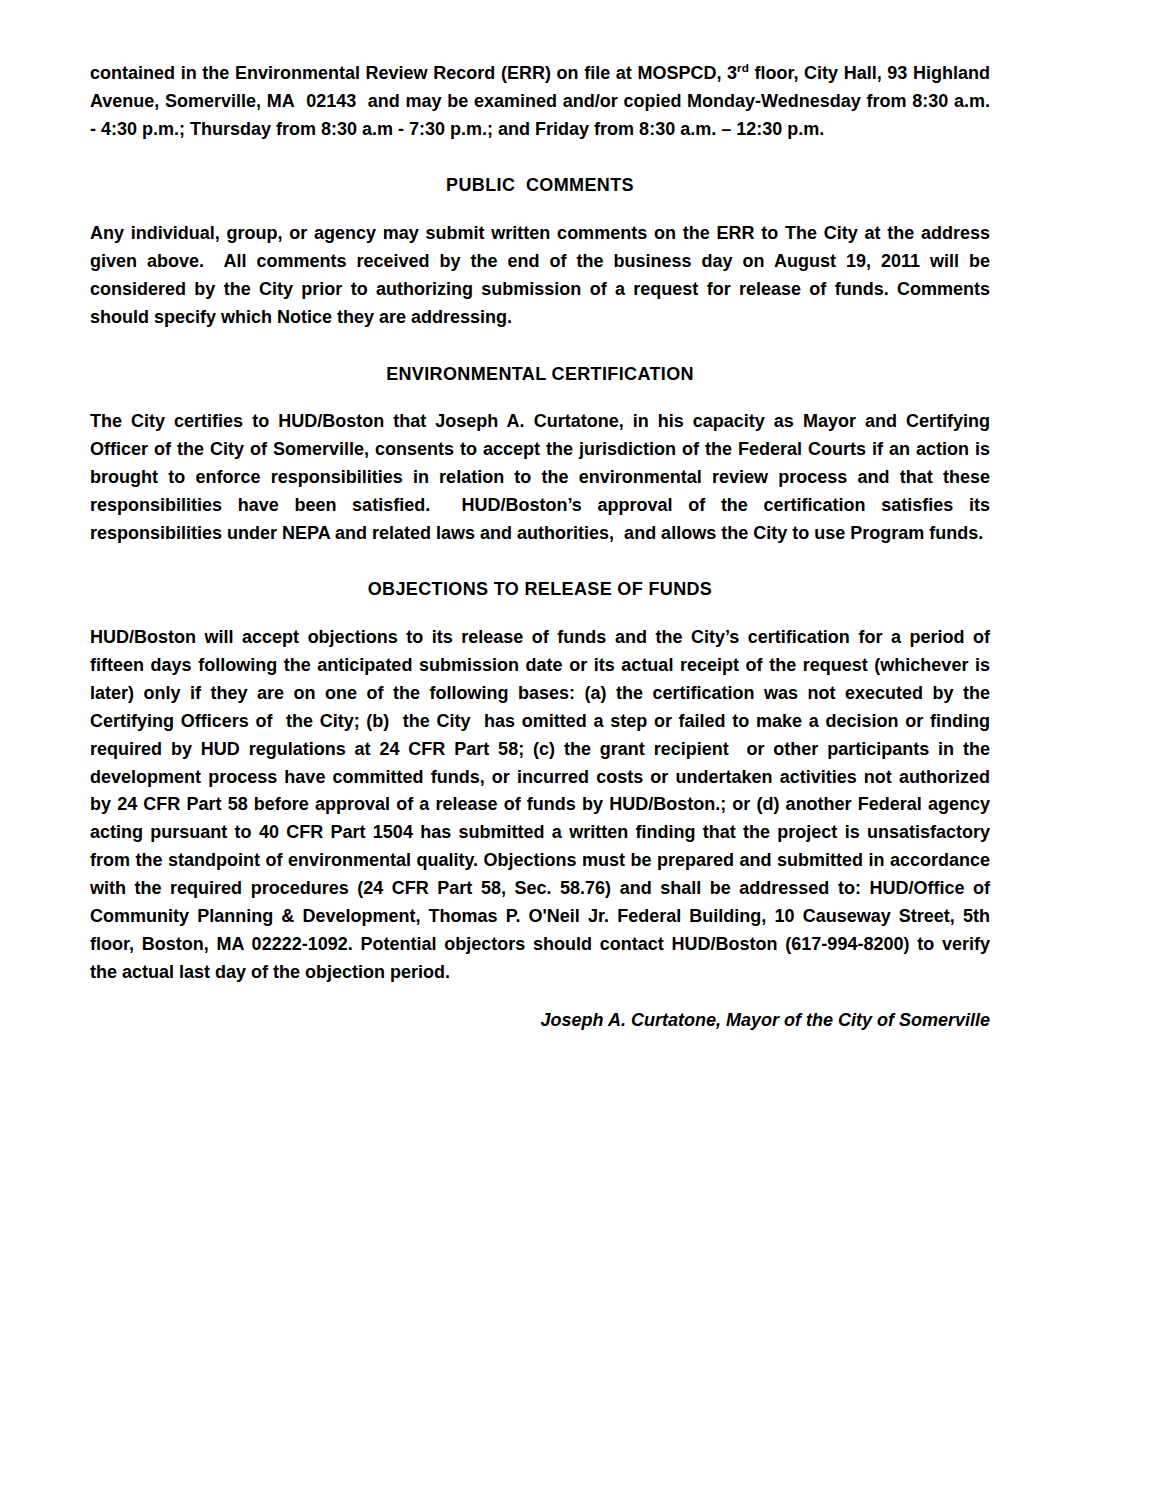contained in the Environmental Review Record (ERR) on file at MOSPCD, 3rd floor, City Hall, 93 Highland Avenue, Somerville, MA 02143 and may be examined and/or copied Monday-Wednesday from 8:30 a.m. - 4:30 p.m.; Thursday from 8:30 a.m - 7:30 p.m.; and Friday from 8:30 a.m. – 12:30 p.m.
PUBLIC COMMENTS
Any individual, group, or agency may submit written comments on the ERR to The City at the address given above. All comments received by the end of the business day on August 19, 2011 will be considered by the City prior to authorizing submission of a request for release of funds. Comments should specify which Notice they are addressing.
ENVIRONMENTAL CERTIFICATION
The City certifies to HUD/Boston that Joseph A. Curtatone, in his capacity as Mayor and Certifying Officer of the City of Somerville, consents to accept the jurisdiction of the Federal Courts if an action is brought to enforce responsibilities in relation to the environmental review process and that these responsibilities have been satisfied. HUD/Boston’s approval of the certification satisfies its responsibilities under NEPA and related laws and authorities, and allows the City to use Program funds.
OBJECTIONS TO RELEASE OF FUNDS
HUD/Boston will accept objections to its release of funds and the City’s certification for a period of fifteen days following the anticipated submission date or its actual receipt of the request (whichever is later) only if they are on one of the following bases: (a) the certification was not executed by the Certifying Officers of the City; (b) the City has omitted a step or failed to make a decision or finding required by HUD regulations at 24 CFR Part 58; (c) the grant recipient or other participants in the development process have committed funds, or incurred costs or undertaken activities not authorized by 24 CFR Part 58 before approval of a release of funds by HUD/Boston.; or (d) another Federal agency acting pursuant to 40 CFR Part 1504 has submitted a written finding that the project is unsatisfactory from the standpoint of environmental quality. Objections must be prepared and submitted in accordance with the required procedures (24 CFR Part 58, Sec. 58.76) and shall be addressed to: HUD/Office of Community Planning & Development, Thomas P. O'Neil Jr. Federal Building, 10 Causeway Street, 5th floor, Boston, MA 02222-1092. Potential objectors should contact HUD/Boston (617-994-8200) to verify the actual last day of the objection period.
Joseph A. Curtatone, Mayor of the City of Somerville